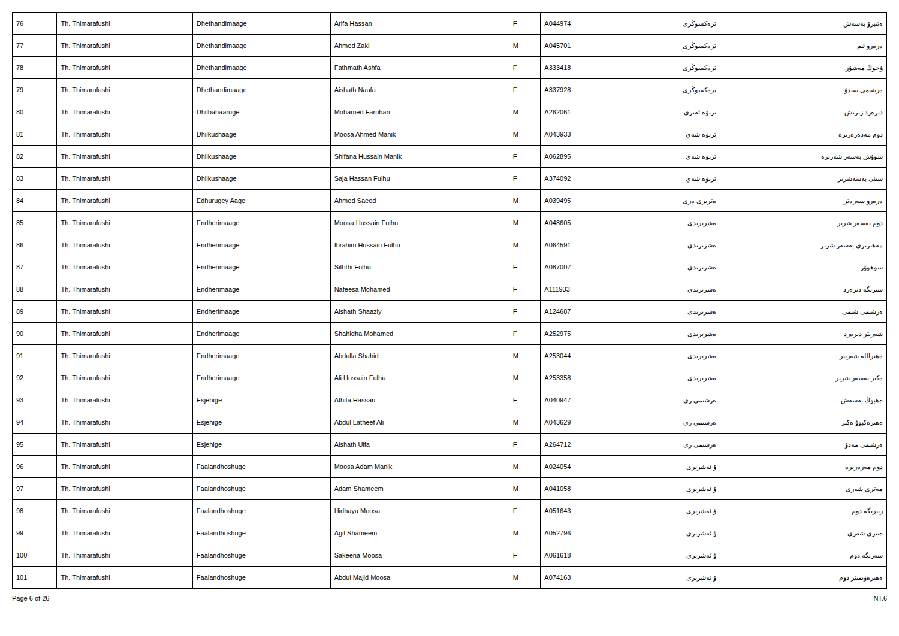| 76 | Th. Thimarafushi | Dhethandimaage | Arifa Hassan | F | A044974 | ترەكسوڭرى | ەئىبرۇ بەسەش |
| 77 | Th. Thimarafushi | Dhethandimaage | Ahmed Zaki | M | A045701 | ترەكسوڭرى | ەرەرو ئىم |
| 78 | Th. Thimarafushi | Dhethandimaage | Fathmath Ashfa | F | A333418 | ترەكسوڭرى | ۇجوڭ مەشۇر |
| 79 | Th. Thimarafushi | Dhethandimaage | Aishath Naufa | F | A337928 | ترەكسوڭرى | ەرشىمى سىدۇ |
| 80 | Th. Thimarafushi | Dhilbahaaruge | Mohamed Faruhan | M | A262061 | ترىۋە ئەترى | دىرەرد زىرىش |
| 81 | Th. Thimarafushi | Dhilkushaage | Moosa Ahmed Manik | M | A043933 | ترىۋە شەي | دوم مەدەرەرىرە |
| 82 | Th. Thimarafushi | Dhilkushaage | Shifana Hussain Manik | F | A062895 | ترىۋە شەي | شوۇش بەسەر شەرىرە |
| 83 | Th. Thimarafushi | Dhilkushaage | Saja Hassan Fulhu | F | A374092 | ترىۋە شەي | سىنى بەسەشرىر |
| 84 | Th. Thimarafushi | Edhurugey Aage | Ahmed Saeed | M | A039495 | ەترىرى ەرى | ەرەرو سەرەتر |
| 85 | Th. Thimarafushi | Endherimaage | Moosa Hussain Fulhu | M | A048605 | ەشرىرىدى | دوم بەسەر شرىر |
| 86 | Th. Thimarafushi | Endherimaage | Ibrahim Hussain Fulhu | M | A064591 | ەشرىرىدى | مەھترىرى بەسەر شرىر |
| 87 | Th. Thimarafushi | Endherimaage | Siththi Fulhu | F | A087007 | ەشرىرىدى | سوھوۇر |
| 88 | Th. Thimarafushi | Endherimaage | Nafeesa Mohamed | F | A111933 | ەشرىرىدى | سىرىگە دىرەرد |
| 89 | Th. Thimarafushi | Endherimaage | Aishath Shaazly | F | A124687 | ەشرىرىدى | ەرشىمى شىمى |
| 90 | Th. Thimarafushi | Endherimaage | Shahidha Mohamed | F | A252975 | ەشرىرىدى | شەرىتر دىرەرد |
| 91 | Th. Thimarafushi | Endherimaage | Abdulla Shahid | M | A253044 | ەشرىرىدى | ەھىراللە شەرىتر |
| 92 | Th. Thimarafushi | Endherimaage | Ali Hussain Fulhu | M | A253358 | ەشرىرىدى | ەكىر بەسەر شرىر |
| 93 | Th. Thimarafushi | Esjehige | Athifa Hassan | F | A040947 | ەرشىمى رى | ەھبوڭ بەسەش |
| 94 | Th. Thimarafushi | Esjehige | Abdul Latheef Ali | M | A043629 | ەرشىمى رى | ەھىرەكبوۇ ەكبر |
| 95 | Th. Thimarafushi | Esjehige | Aishath Ulfa | F | A264712 | ەرشىمى رى | ەرشىمى مەدۇ |
| 96 | Th. Thimarafushi | Faalandhoshuge | Moosa Adam Manik | M | A024054 | ۇ ئەشرىرى | دوم مەرەرىرە |
| 97 | Th. Thimarafushi | Faalandhoshuge | Adam Shameem | M | A041058 | ۇ ئەشرىرى | مەترى شەرى |
| 98 | Th. Thimarafushi | Faalandhoshuge | Hidhaya Moosa | F | A051643 | ۇ ئەشرىرى | رىترىگە دوم |
| 99 | Th. Thimarafushi | Faalandhoshuge | Agil Shameem | M | A052796 | ۇ ئەشرىرى | ەتىرى شەرى |
| 100 | Th. Thimarafushi | Faalandhoshuge | Sakeena Moosa | F | A061618 | ۇ ئەشرىرى | سەرىگە دوم |
| 101 | Th. Thimarafushi | Faalandhoshuge | Abdul Majid Moosa | M | A074163 | ۇ ئەشرىرى | ەھىرەۋىمىتر دوم |
Page 6 of 26 NT.6